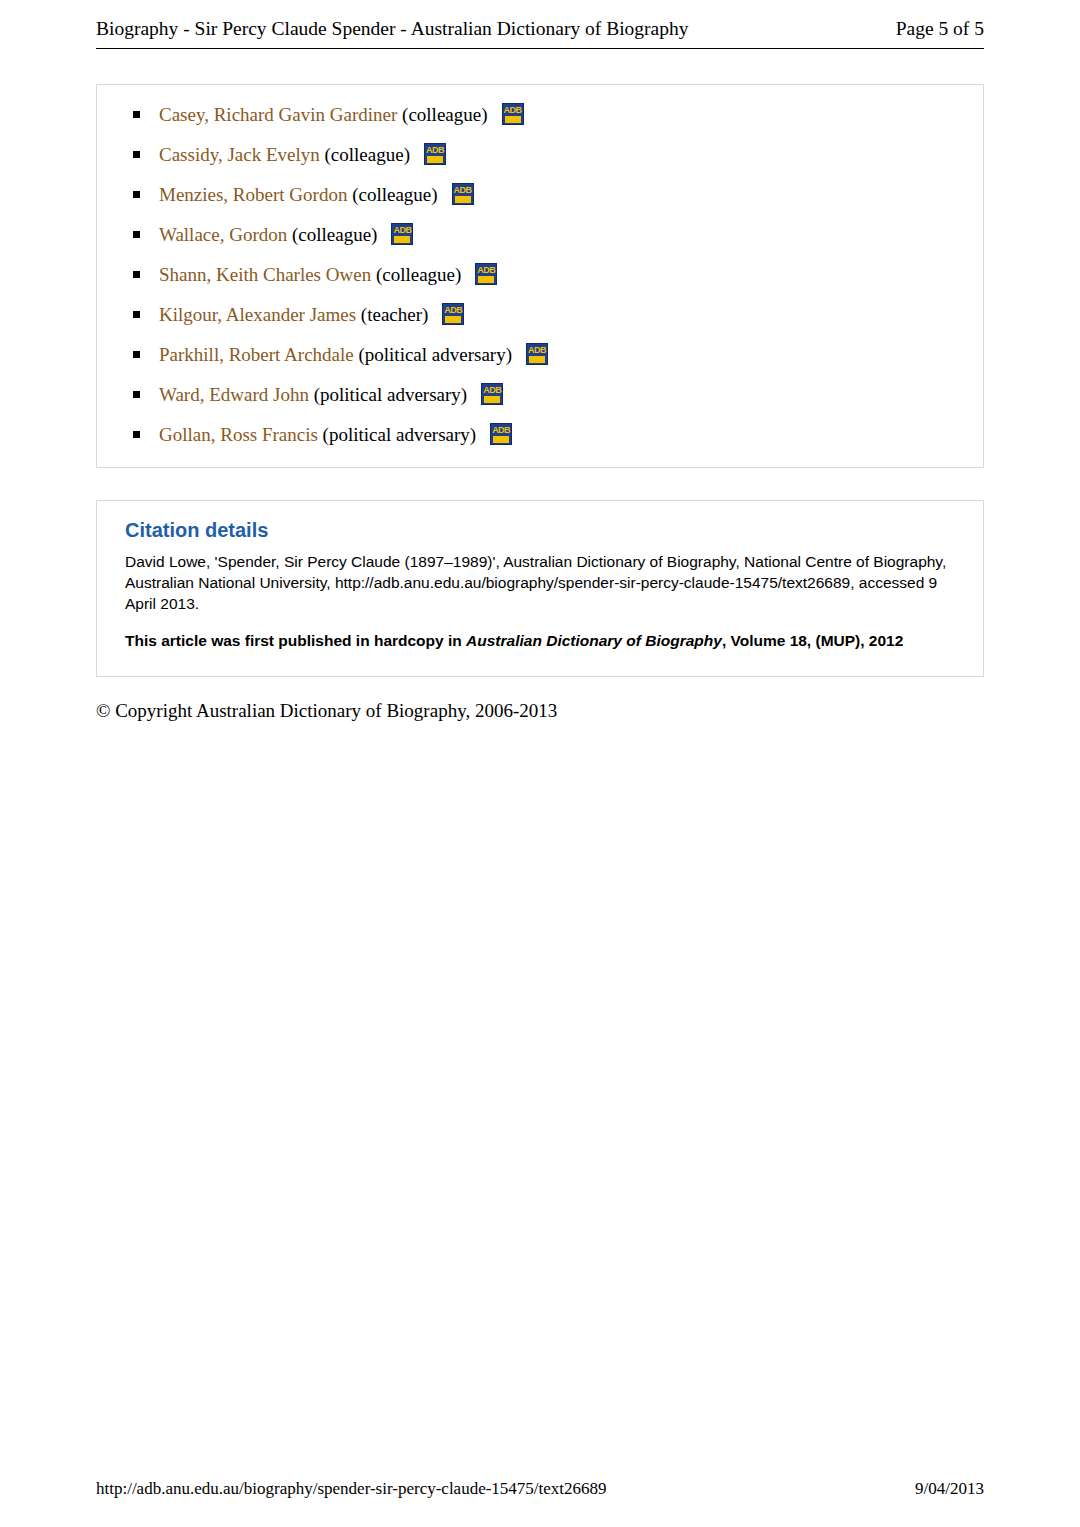Biography - Sir Percy Claude Spender - Australian Dictionary of Biography
Page 5 of 5
Casey, Richard Gavin Gardiner (colleague)
Cassidy, Jack Evelyn (colleague)
Menzies, Robert Gordon (colleague)
Wallace, Gordon (colleague)
Shann, Keith Charles Owen (colleague)
Kilgour, Alexander James (teacher)
Parkhill, Robert Archdale (political adversary)
Ward, Edward John (political adversary)
Gollan, Ross Francis (political adversary)
Citation details
David Lowe, 'Spender, Sir Percy Claude (1897–1989)', Australian Dictionary of Biography, National Centre of Biography, Australian National University, http://adb.anu.edu.au/biography/spender-sir-percy-claude-15475/text26689, accessed 9 April 2013.
This article was first published in hardcopy in Australian Dictionary of Biography, Volume 18, (MUP), 2012
© Copyright Australian Dictionary of Biography, 2006-2013
http://adb.anu.edu.au/biography/spender-sir-percy-claude-15475/text26689
9/04/2013